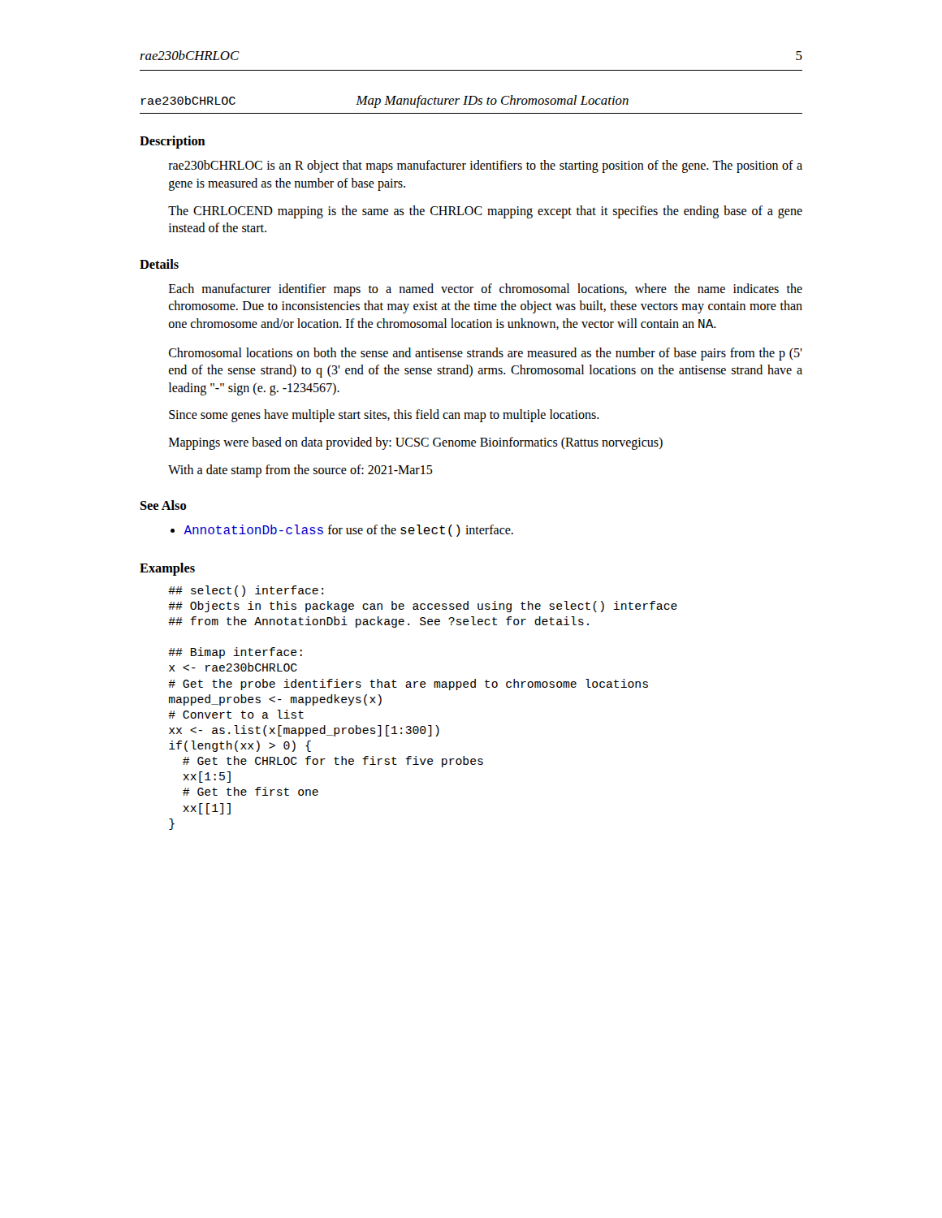rae230bCHRLOC 5
rae230bCHRLOC Map Manufacturer IDs to Chromosomal Location
Description
rae230bCHRLOC is an R object that maps manufacturer identifiers to the starting position of the gene. The position of a gene is measured as the number of base pairs.
The CHRLOCEND mapping is the same as the CHRLOC mapping except that it specifies the ending base of a gene instead of the start.
Details
Each manufacturer identifier maps to a named vector of chromosomal locations, where the name indicates the chromosome. Due to inconsistencies that may exist at the time the object was built, these vectors may contain more than one chromosome and/or location. If the chromosomal location is unknown, the vector will contain an NA.
Chromosomal locations on both the sense and antisense strands are measured as the number of base pairs from the p (5' end of the sense strand) to q (3' end of the sense strand) arms. Chromosomal locations on the antisense strand have a leading "-" sign (e. g. -1234567).
Since some genes have multiple start sites, this field can map to multiple locations.
Mappings were based on data provided by: UCSC Genome Bioinformatics (Rattus norvegicus)
With a date stamp from the source of: 2021-Mar15
See Also
AnnotationDb-class for use of the select() interface.
Examples
## select() interface:
## Objects in this package can be accessed using the select() interface
## from the AnnotationDbi package. See ?select for details.

## Bimap interface:
x <- rae230bCHRLOC
# Get the probe identifiers that are mapped to chromosome locations
mapped_probes <- mappedkeys(x)
# Convert to a list
xx <- as.list(x[mapped_probes][1:300])
if(length(xx) > 0) {
  # Get the CHRLOC for the first five probes
  xx[1:5]
  # Get the first one
  xx[[1]]
}